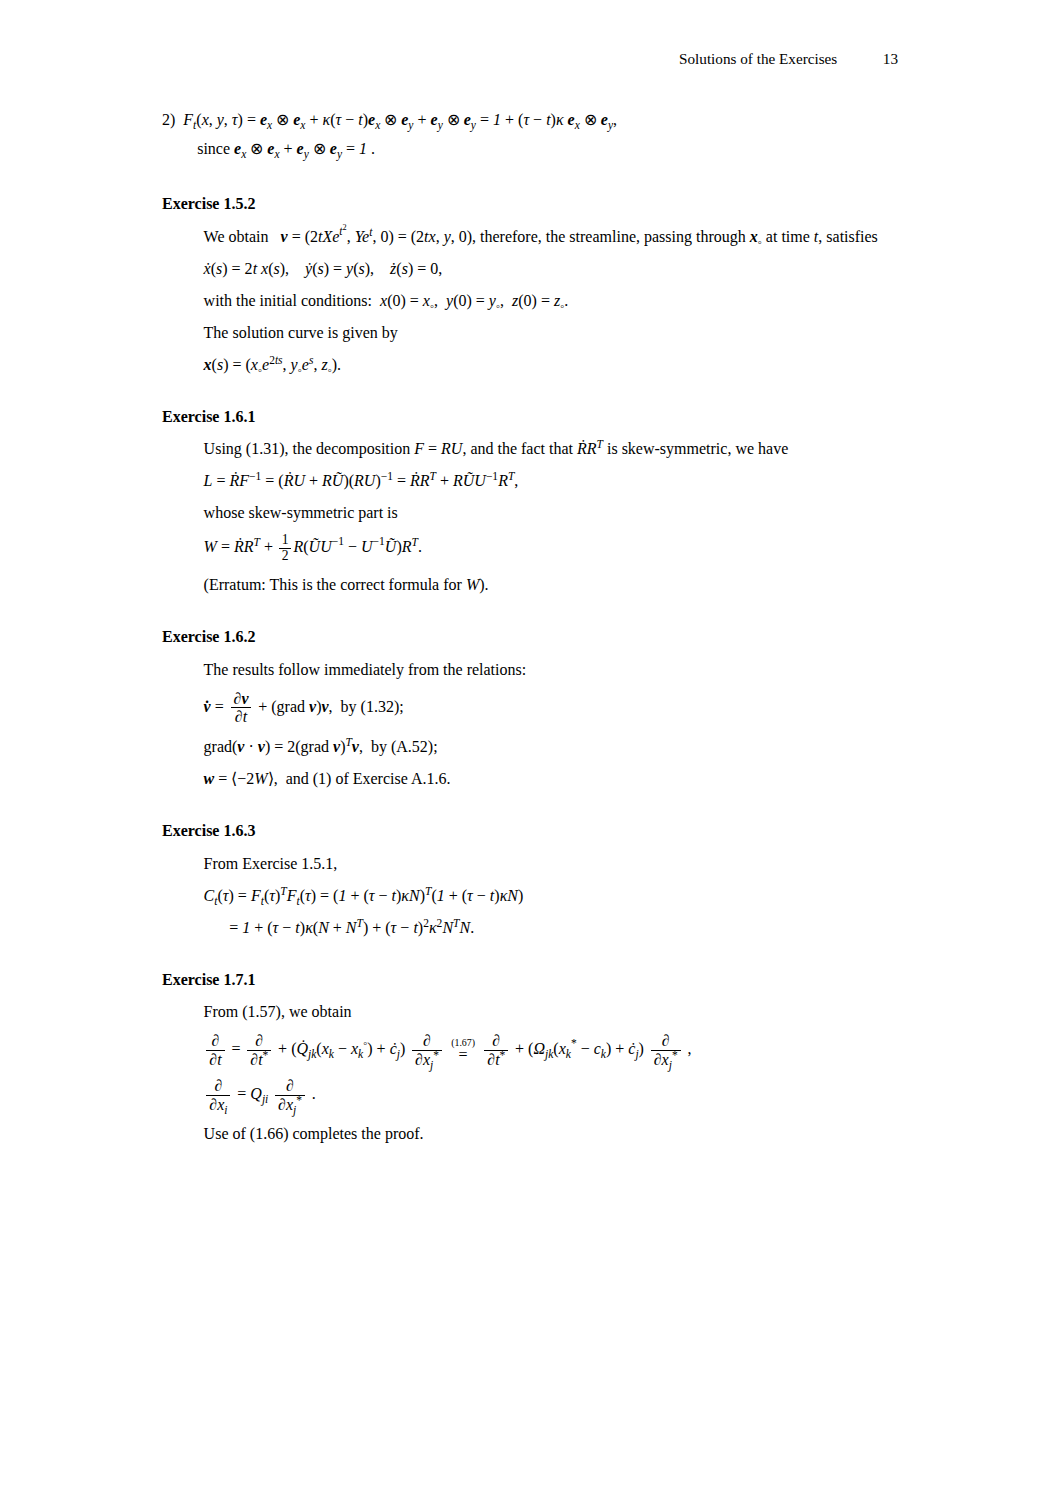Solutions of the Exercises 13
2) Ft(x, y, τ) = ex ⊗ ex + κ(τ − t)ex ⊗ ey + ey ⊗ ey = 1 + (τ − t)κ ex ⊗ ey, since ex ⊗ ex + ey ⊗ ey = 1 .
Exercise 1.5.2
We obtain v = (2tXet2, Yet, 0) = (2tx, y, 0), therefore, the streamline, passing through x◦ at time t, satisfies
ẋ(s) = 2t x(s), ẏ(s) = y(s), ż(s) = 0,
with the initial conditions: x(0) = x◦, y(0) = y◦, z(0) = z◦.
The solution curve is given by
x(s) = (x◦e2ts, y◦es, z◦).
Exercise 1.6.1
Using (1.31), the decomposition F = RU, and the fact that ṘRT is skew-symmetric, we have
L = ṘF−1 = (ṘU + RŨ)(RU)−1 = ṘRT + RŨU−1RT,
whose skew-symmetric part is
W = ṘRT + 12 R(ŨU−1 − U−1Ũ)RT.
(Erratum: This is the correct formula for W).
Exercise 1.6.2
The results follow immediately from the relations:
v̇ = ∂v∂t + (grad v)v, by (1.32);
grad(v · v) = 2(grad v)Tv, by (A.52);
w = ⟨−2W⟩, and (1) of Exercise A.1.6.
Exercise 1.6.3
From Exercise 1.5.1,
Ct(τ) = Ft(τ)TFt(τ) = (1 + (τ − t)κN)T(1 + (τ − t)κN)
= 1 + (τ − t)κ(N + NT) + (τ − t)2κ2NTN.
Exercise 1.7.1
From (1.57), we obtain
∂∂t = ∂∂t* + (Q̇jk(xk − xk◦) + ċj) ∂∂xj* (1.67)= ∂∂t* + (Ωjk(xk* − ck) + ċj) ∂∂xj* ,
∂∂xi = Qji ∂∂xj* .
Use of (1.66) completes the proof.